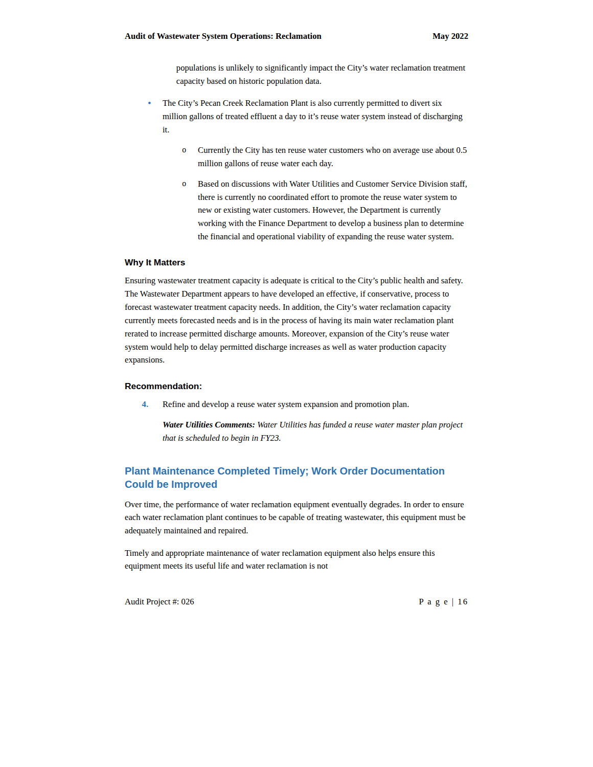Audit of Wastewater System Operations: Reclamation May 2022
populations is unlikely to significantly impact the City’s water reclamation treatment capacity based on historic population data.
The City’s Pecan Creek Reclamation Plant is also currently permitted to divert six million gallons of treated effluent a day to it’s reuse water system instead of discharging it.
Currently the City has ten reuse water customers who on average use about 0.5 million gallons of reuse water each day.
Based on discussions with Water Utilities and Customer Service Division staff, there is currently no coordinated effort to promote the reuse water system to new or existing water customers. However, the Department is currently working with the Finance Department to develop a business plan to determine the financial and operational viability of expanding the reuse water system.
Why It Matters
Ensuring wastewater treatment capacity is adequate is critical to the City’s public health and safety. The Wastewater Department appears to have developed an effective, if conservative, process to forecast wastewater treatment capacity needs. In addition, the City’s water reclamation capacity currently meets forecasted needs and is in the process of having its main water reclamation plant rerated to increase permitted discharge amounts. Moreover, expansion of the City’s reuse water system would help to delay permitted discharge increases as well as water production capacity expansions.
Recommendation:
Refine and develop a reuse water system expansion and promotion plan.
Water Utilities Comments: Water Utilities has funded a reuse water master plan project that is scheduled to begin in FY23.
Plant Maintenance Completed Timely; Work Order Documentation Could be Improved
Over time, the performance of water reclamation equipment eventually degrades. In order to ensure each water reclamation plant continues to be capable of treating wastewater, this equipment must be adequately maintained and repaired.
Timely and appropriate maintenance of water reclamation equipment also helps ensure this equipment meets its useful life and water reclamation is not
Audit Project #: 026 P a g e | 16